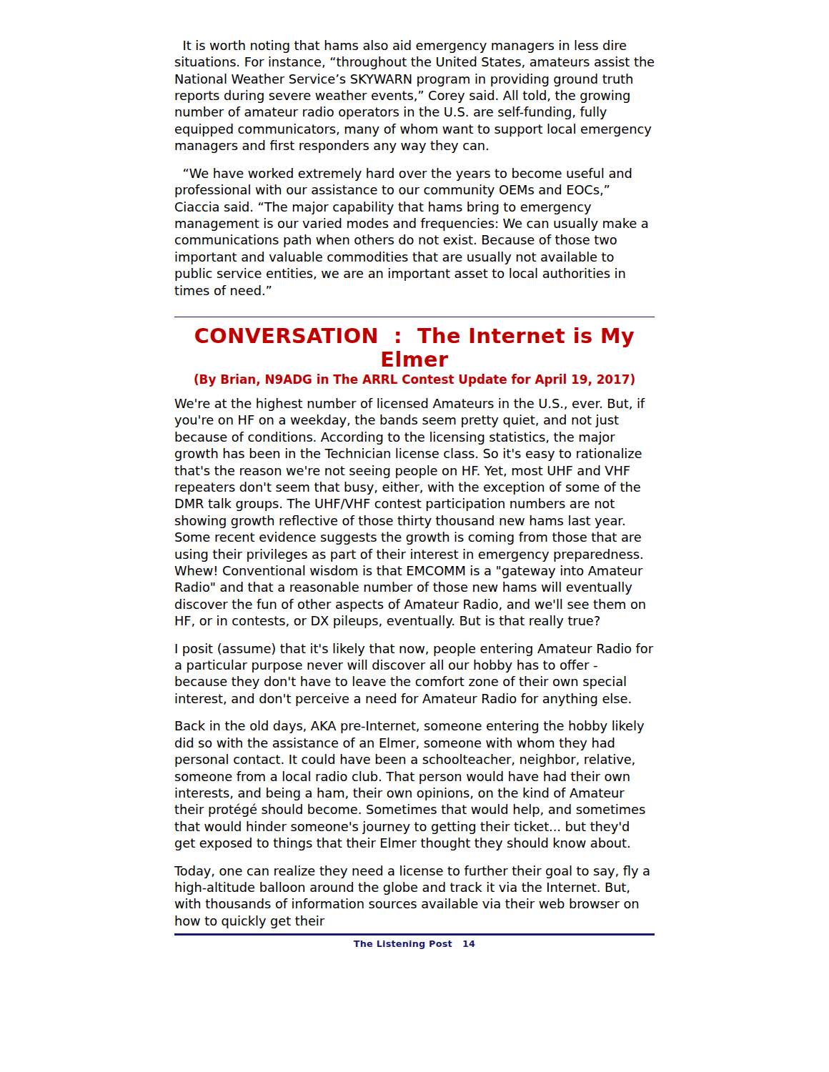It is worth noting that hams also aid emergency managers in less dire situations. For instance, “throughout the United States, amateurs assist the National Weather Service’s SKYWARN program in providing ground truth reports during severe weather events,” Corey said. All told, the growing number of amateur radio operators in the U.S. are self-funding, fully equipped communicators, many of whom want to support local emergency managers and first responders any way they can.
“We have worked extremely hard over the years to become useful and professional with our assistance to our community OEMs and EOCs,” Ciaccia said. “The major capability that hams bring to emergency management is our varied modes and frequencies: We can usually make a communications path when others do not exist. Because of those two important and valuable commodities that are usually not available to public service entities, we are an important asset to local authorities in times of need.”
CONVERSATION : The Internet is My Elmer
(By Brian, N9ADG in The ARRL Contest Update for April 19, 2017)
We're at the highest number of licensed Amateurs in the U.S., ever. But, if you're on HF on a weekday, the bands seem pretty quiet, and not just because of conditions. According to the licensing statistics, the major growth has been in the Technician license class. So it's easy to rationalize that's the reason we're not seeing people on HF. Yet, most UHF and VHF repeaters don't seem that busy, either, with the exception of some of the DMR talk groups. The UHF/VHF contest participation numbers are not showing growth reflective of those thirty thousand new hams last year. Some recent evidence suggests the growth is coming from those that are using their privileges as part of their interest in emergency preparedness. Whew! Conventional wisdom is that EMCOMM is a "gateway into Amateur Radio" and that a reasonable number of those new hams will eventually discover the fun of other aspects of Amateur Radio, and we'll see them on HF, or in contests, or DX pileups, eventually. But is that really true?
I posit (assume) that it's likely that now, people entering Amateur Radio for a particular purpose never will discover all our hobby has to offer - because they don't have to leave the comfort zone of their own special interest, and don't perceive a need for Amateur Radio for anything else.
Back in the old days, AKA pre-Internet, someone entering the hobby likely did so with the assistance of an Elmer, someone with whom they had personal contact. It could have been a schoolteacher, neighbor, relative, someone from a local radio club. That person would have had their own interests, and being a ham, their own opinions, on the kind of Amateur their protégé should become. Sometimes that would help, and sometimes that would hinder someone's journey to getting their ticket... but they'd get exposed to things that their Elmer thought they should know about.
Today, one can realize they need a license to further their goal to say, fly a high-altitude balloon around the globe and track it via the Internet. But, with thousands of information sources available via their web browser on how to quickly get their
The Listening Post 14